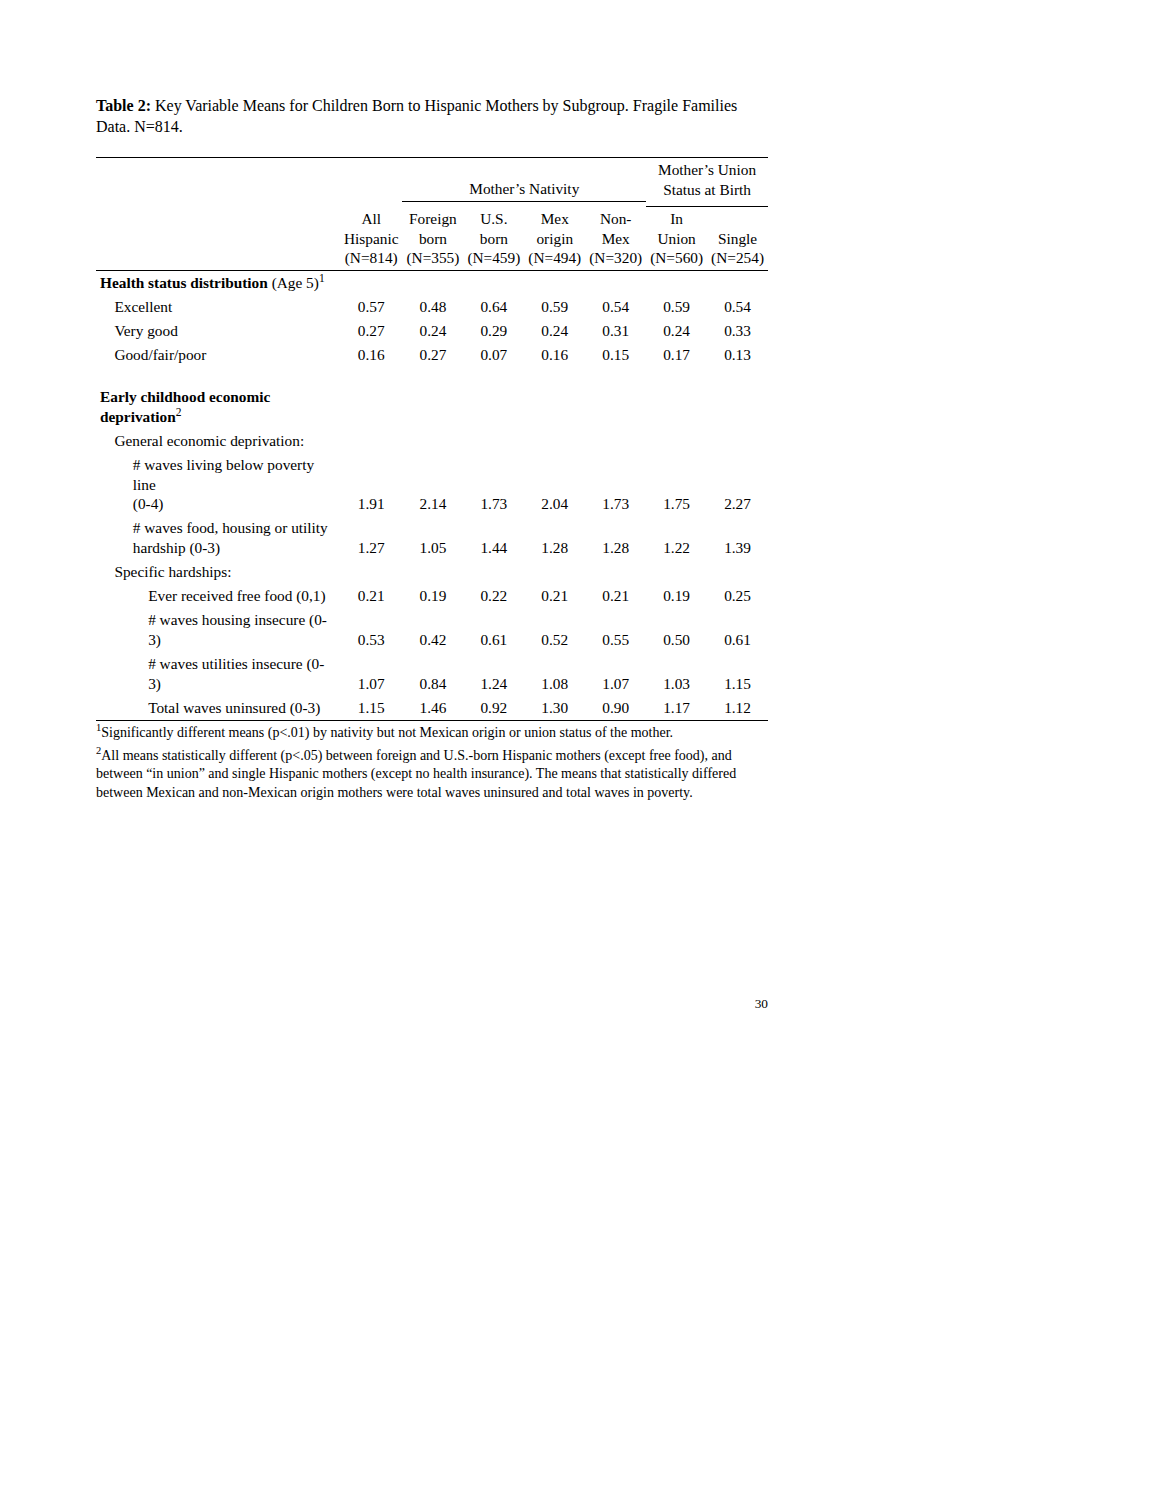Table 2: Key Variable Means for Children Born to Hispanic Mothers by Subgroup. Fragile Families Data. N=814.
| | | Mother’s Nativity | Mother’s Union Status at Birth |
| --- | --- | --- | --- |
| | All Hispanic (N=814) | Foreign born (N=355) | U.S. born (N=459) | Mex origin (N=494) | Non- Mex (N=320) | In Union (N=560) | Single (N=254) |
| Health status distribution (Age 5) 1 | | | | | | | |
| Excellent | 0.57 | 0.48 | 0.64 | 0.59 | 0.54 | 0.59 | 0.54 |
| Very good | 0.27 | 0.24 | 0.29 | 0.24 | 0.31 | 0.24 | 0.33 |
| Good/fair/poor | 0.16 | 0.27 | 0.07 | 0.16 | 0.15 | 0.17 | 0.13 |
| Early childhood economic deprivation 2 | | | | | | | |
| General economic deprivation: | | | | | | | |
| # waves living below poverty line (0-4) | 1.91 | 2.14 | 1.73 | 2.04 | 1.73 | 1.75 | 2.27 |
| # waves food, housing or utility hardship (0-3) | 1.27 | 1.05 | 1.44 | 1.28 | 1.28 | 1.22 | 1.39 |
| Specific hardships: | | | | | | | |
| Ever received free food (0,1) | 0.21 | 0.19 | 0.22 | 0.21 | 0.21 | 0.19 | 0.25 |
| # waves housing insecure (0-3) | 0.53 | 0.42 | 0.61 | 0.52 | 0.55 | 0.50 | 0.61 |
| # waves utilities insecure (0-3) | 1.07 | 0.84 | 1.24 | 1.08 | 1.07 | 1.03 | 1.15 |
| Total waves uninsured (0-3) | 1.15 | 1.46 | 0.92 | 1.30 | 0.90 | 1.17 | 1.12 |
1Significantly different means (p<.01) by nativity but not Mexican origin or union status of the mother.
2All means statistically different (p<.05) between foreign and U.S.-born Hispanic mothers (except free food), and between “in union” and single Hispanic mothers (except no health insurance). The means that statistically differed between Mexican and non-Mexican origin mothers were total waves uninsured and total waves in poverty.
30